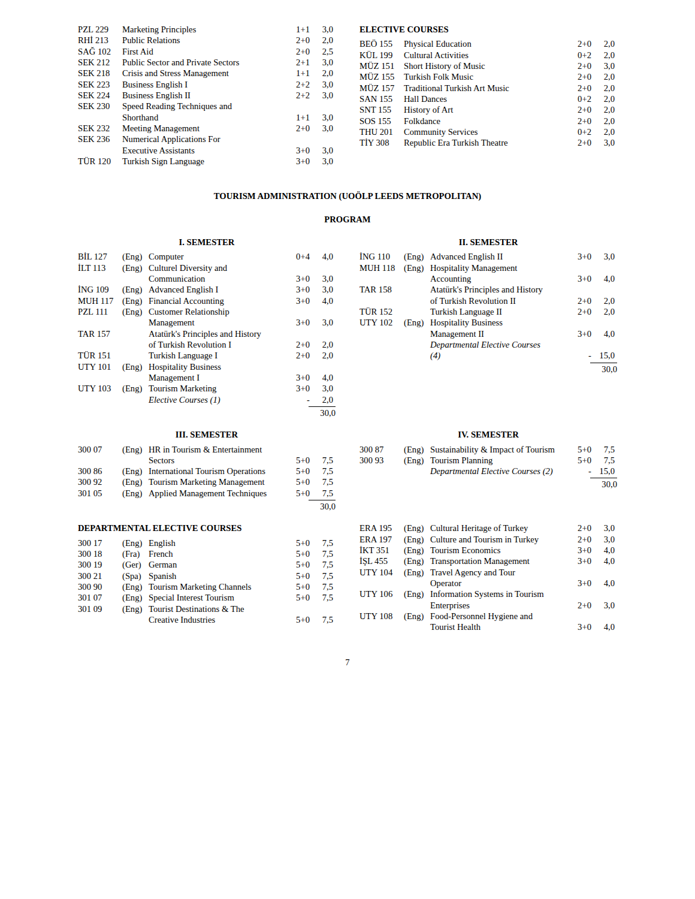| PZL 229 | Marketing Principles | 1+1 | 3,0 |
| RHİ 213 | Public Relations | 2+0 | 2,0 |
| SAĞ 102 | First Aid | 2+0 | 2,5 |
| SEK 212 | Public Sector and Private Sectors | 2+1 | 3,0 |
| SEK 218 | Crisis and Stress Management | 1+1 | 2,0 |
| SEK 223 | Business English I | 2+2 | 3,0 |
| SEK 224 | Business English II | 2+2 | 3,0 |
| SEK 230 | Speed Reading Techniques and Shorthand | 1+1 | 3,0 |
| SEK 232 | Meeting Management | 2+0 | 3,0 |
| SEK 236 | Numerical Applications For Executive Assistants | 3+0 | 3,0 |
| TÜR 120 | Turkish Sign Language | 3+0 | 3,0 |
ELECTIVE COURSES
| BEÖ 155 | Physical Education | 2+0 | 2,0 |
| KÜL 199 | Cultural Activities | 0+2 | 2,0 |
| MÜZ 151 | Short History of Music | 2+0 | 3,0 |
| MÜZ 155 | Turkish Folk Music | 2+0 | 2,0 |
| MÜZ 157 | Traditional Turkish Art Music | 2+0 | 2,0 |
| SAN 155 | Hall Dances | 0+2 | 2,0 |
| SNT 155 | History of Art | 2+0 | 2,0 |
| SOS 155 | Folkdance | 2+0 | 2,0 |
| THU 201 | Community Services | 0+2 | 2,0 |
| TİY 308 | Republic Era Turkish Theatre | 2+0 | 3,0 |
TOURISM ADMINISTRATION (UOÖLP LEEDS METROPOLITAN)
PROGRAM
I. SEMESTER
| BİL 127 | (Eng) | Computer | 0+4 | 4,0 |
| İLT 113 | (Eng) | Culturel Diversity and Communication | 3+0 | 3,0 |
| İNG 109 | (Eng) | Advanced English I | 3+0 | 3,0 |
| MUH 117 | (Eng) | Financial Accounting | 3+0 | 4,0 |
| PZL 111 | (Eng) | Customer Relationship Management | 3+0 | 3,0 |
| TAR 157 | | Atatürk's Principles and History of Turkish Revolution I | 2+0 | 2,0 |
| TÜR 151 | | Turkish Language I | 2+0 | 2,0 |
| UTY 101 | (Eng) | Hospitality Business Management I | 3+0 | 4,0 |
| UTY 103 | (Eng) | Tourism Marketing | 3+0 | 3,0 |
| | | Elective Courses (1) | - | 2,0 |
30,0
II. SEMESTER
| İNG 110 | (Eng) | Advanced English II | 3+0 | 3,0 |
| MUH 118 | (Eng) | Hospitality Management Accounting | 3+0 | 4,0 |
| TAR 158 | | Atatürk's Principles and History of Turkish Revolution II | 2+0 | 2,0 |
| TÜR 152 | | Turkish Language II | 2+0 | 2,0 |
| UTY 102 | (Eng) | Hospitality Business Management II | 3+0 | 4,0 |
| | | Departmental Elective Courses (4) | - | 15,0 |
30,0
III. SEMESTER
| 300 07 | (Eng) | HR in Tourism & Entertainment Sectors | 5+0 | 7,5 |
| 300 86 | (Eng) | International Tourism Operations | 5+0 | 7,5 |
| 300 92 | (Eng) | Tourism Marketing Management | 5+0 | 7,5 |
| 301 05 | (Eng) | Applied Management Techniques | 5+0 | 7,5 |
30,0
IV. SEMESTER
| 300 87 | (Eng) | Sustainability & Impact of Tourism | 5+0 | 7,5 |
| 300 93 | (Eng) | Tourism Planning | 5+0 | 7,5 |
| | | Departmental Elective Courses (2) | - | 15,0 |
30,0
DEPARTMENTAL ELECTIVE COURSES
| 300 17 | (Eng) | English | 5+0 | 7,5 |
| 300 18 | (Fra) | French | 5+0 | 7,5 |
| 300 19 | (Ger) | German | 5+0 | 7,5 |
| 300 21 | (Spa) | Spanish | 5+0 | 7,5 |
| 300 90 | (Eng) | Tourism Marketing Channels | 5+0 | 7,5 |
| 301 07 | (Eng) | Special Interest Tourism | 5+0 | 7,5 |
| 301 09 | (Eng) | Tourist Destinations & The Creative Industries | 5+0 | 7,5 |
| ERA 195 | (Eng) | Cultural Heritage of Turkey | 2+0 | 3,0 |
| ERA 197 | (Eng) | Culture and Tourism in Turkey | 2+0 | 3,0 |
| İKT 351 | (Eng) | Tourism Economics | 3+0 | 4,0 |
| İŞL 455 | (Eng) | Transportation Management | 3+0 | 4,0 |
| UTY 104 | (Eng) | Travel Agency and Tour Operator | 3+0 | 4,0 |
| UTY 106 | (Eng) | Information Systems in Tourism Enterprises | 2+0 | 3,0 |
| UTY 108 | (Eng) | Food-Personnel Hygiene and Tourist Health | 3+0 | 4,0 |
7